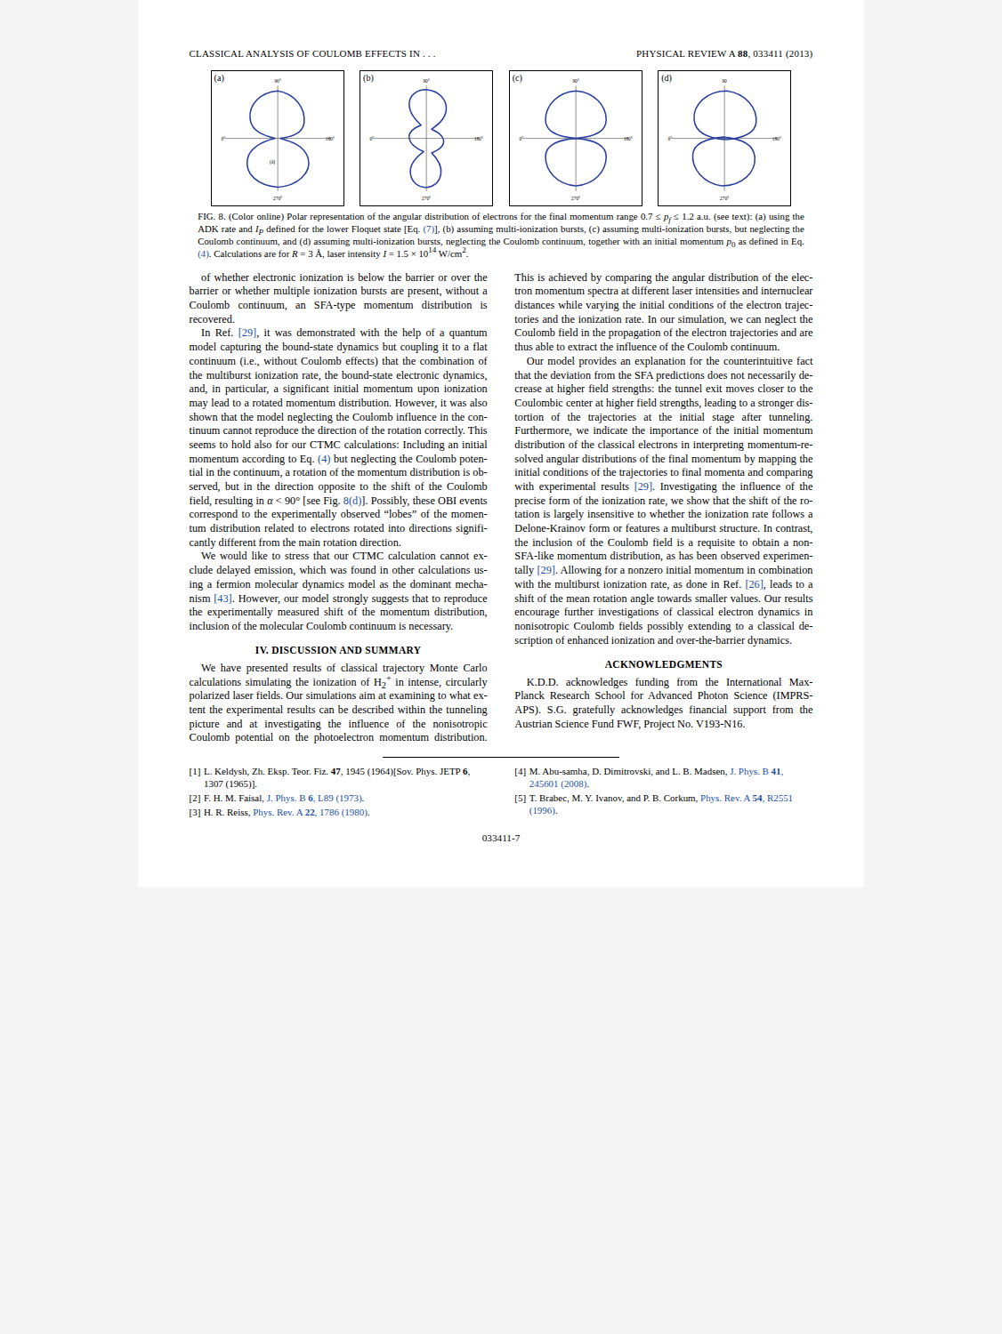Classical analysis of Coulomb effects in . . .
Physical Review A 88, 033411 (2013)
(a) 90° 270° 0° 180° (d)
(b) 90° 270° 0° 180°
(c) 90° 270° 0° 180°
(d) 90 270° 0° 180°
FIG. 8. (Color online) Polar representation of the angular distribution of electrons for the final momentum range 0.7 ≤ pf ≤ 1.2 a.u. (see text): (a) using the ADK rate and IP defined for the lower Floquet state [Eq. (7)], (b) assuming multi-ionization bursts, (c) assuming multi-ionization bursts, but neglecting the Coulomb continuum, and (d) assuming multi-ionization bursts, neglecting the Coulomb continuum, together with an initial momentum p0 as defined in Eq. (4). Calculations are for R = 3 Å, laser intensity I = 1.5 × 1014 W/cm2.
of whether electronic ionization is below the barrier or over the barrier or whether multiple ionization bursts are present, without a Coulomb continuum, an SFA-type momentum distribution is recovered.
In Ref. [29], it was demonstrated with the help of a quantum model capturing the bound-state dynamics but coupling it to a flat continuum (i.e., without Coulomb effects) that the combination of the multiburst ionization rate, the bound-state electronic dynamics, and, in particular, a significant initial momentum upon ionization may lead to a rotated momentum distribution. However, it was also shown that the model neglecting the Coulomb influence in the continuum cannot reproduce the direction of the rotation correctly. This seems to hold also for our CTMC calculations: Including an initial momentum according to Eq. (4) but neglecting the Coulomb potential in the continuum, a rotation of the momentum distribution is observed, but in the direction opposite to the shift of the Coulomb field, resulting in α < 90° [see Fig. 8(d)]. Possibly, these OBI events correspond to the experimentally observed “lobes” of the momentum distribution related to electrons rotated into directions significantly different from the main rotation direction.
We would like to stress that our CTMC calculation cannot exclude delayed emission, which was found in other calculations using a fermion molecular dynamics model as the dominant mechanism [43]. However, our model strongly suggests that to reproduce the experimentally measured shift of the momentum distribution, inclusion of the molecular Coulomb continuum is necessary.
IV. Discussion and summary
We have presented results of classical trajectory Monte Carlo calculations simulating the ionization of H2+ in intense, circularly polarized laser fields. Our simulations aim at examining to what extent the experimental results can be described within the tunneling picture and at investigating the influence of the nonisotropic Coulomb potential on the photoelectron momentum distribution. This is achieved by comparing the angular distribution of the electron momentum spectra at different laser intensities and internuclear distances while varying the initial conditions of the electron trajectories and the ionization rate. In our simulation, we can neglect the Coulomb field in the propagation of the electron trajectories and are thus able to extract the influence of the Coulomb continuum.
Our model provides an explanation for the counterintuitive fact that the deviation from the SFA predictions does not necessarily decrease at higher field strengths: the tunnel exit moves closer to the Coulombic center at higher field strengths, leading to a stronger distortion of the trajectories at the initial stage after tunneling. Furthermore, we indicate the importance of the initial momentum distribution of the classical electrons in interpreting momentum-resolved angular distributions of the final momentum by mapping the initial conditions of the trajectories to final momenta and comparing with experimental results [29]. Investigating the influence of the precise form of the ionization rate, we show that the shift of the rotation is largely insensitive to whether the ionization rate follows a Delone-Krainov form or features a multiburst structure. In contrast, the inclusion of the Coulomb field is a requisite to obtain a non-SFA-like momentum distribution, as has been observed experimentally [29]. Allowing for a nonzero initial momentum in combination with the multiburst ionization rate, as done in Ref. [26], leads to a shift of the mean rotation angle towards smaller values. Our results encourage further investigations of classical electron dynamics in nonisotropic Coulomb fields possibly extending to a classical description of enhanced ionization and over-the-barrier dynamics.
Acknowledgments
K.D.D. acknowledges funding from the International Max-Planck Research School for Advanced Photon Science (IMPRS-APS). S.G. gratefully acknowledges financial support from the Austrian Science Fund FWF, Project No. V193-N16.
[1] L. Keldysh, Zh. Eksp. Teor. Fiz. 47, 1945 (1964)[Sov. Phys. JETP 6, 1307 (1965)].
[2] F. H. M. Faisal, J. Phys. B 6, L89 (1973).
[3] H. R. Reiss, Phys. Rev. A 22, 1786 (1980).
[4] M. Abu-samha, D. Dimitrovski, and L. B. Madsen, J. Phys. B 41, 245601 (2008).
[5] T. Brabec, M. Y. Ivanov, and P. B. Corkum, Phys. Rev. A 54, R2551 (1996).
033411-7